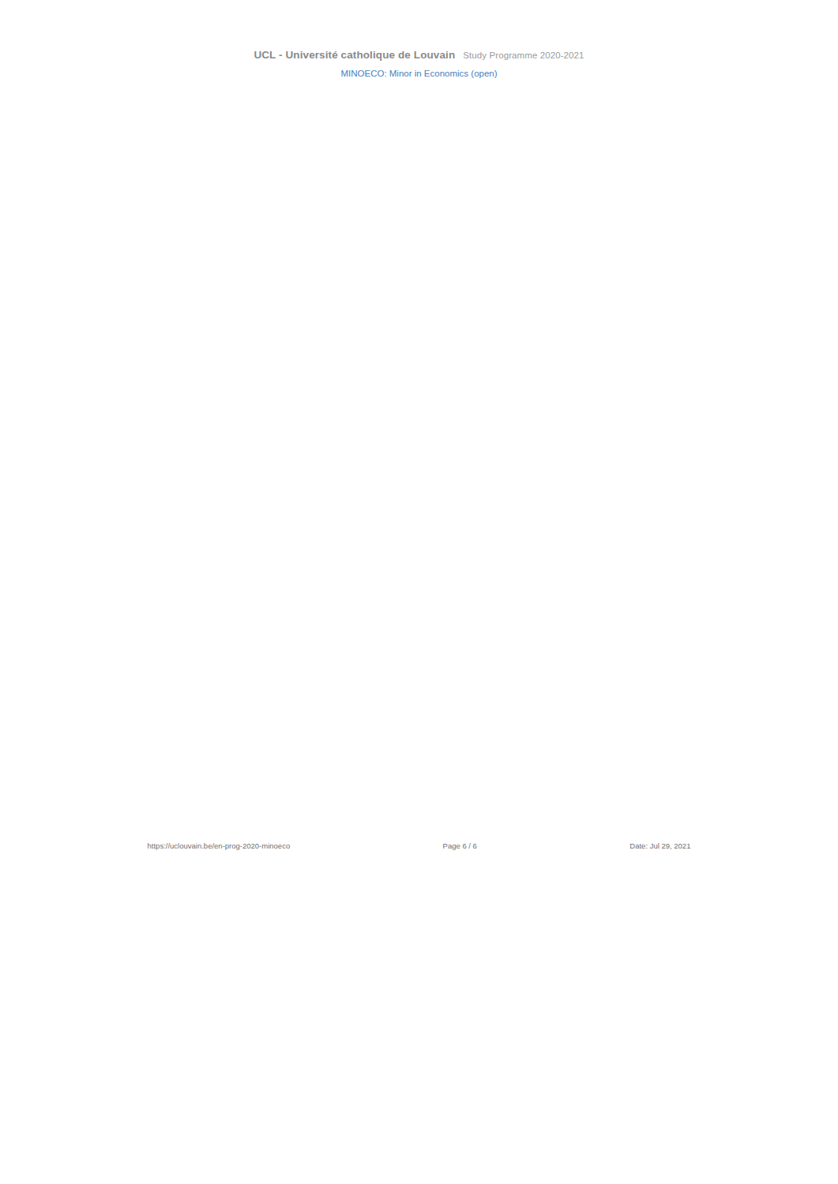UCL - Université catholique de LouvainStudy Programme 2020-2021
MINOECO: Minor in Economics (open)
https://uclouvain.be/en-prog-2020-minoeco
Page 6 / 6
Date: Jul 29, 2021